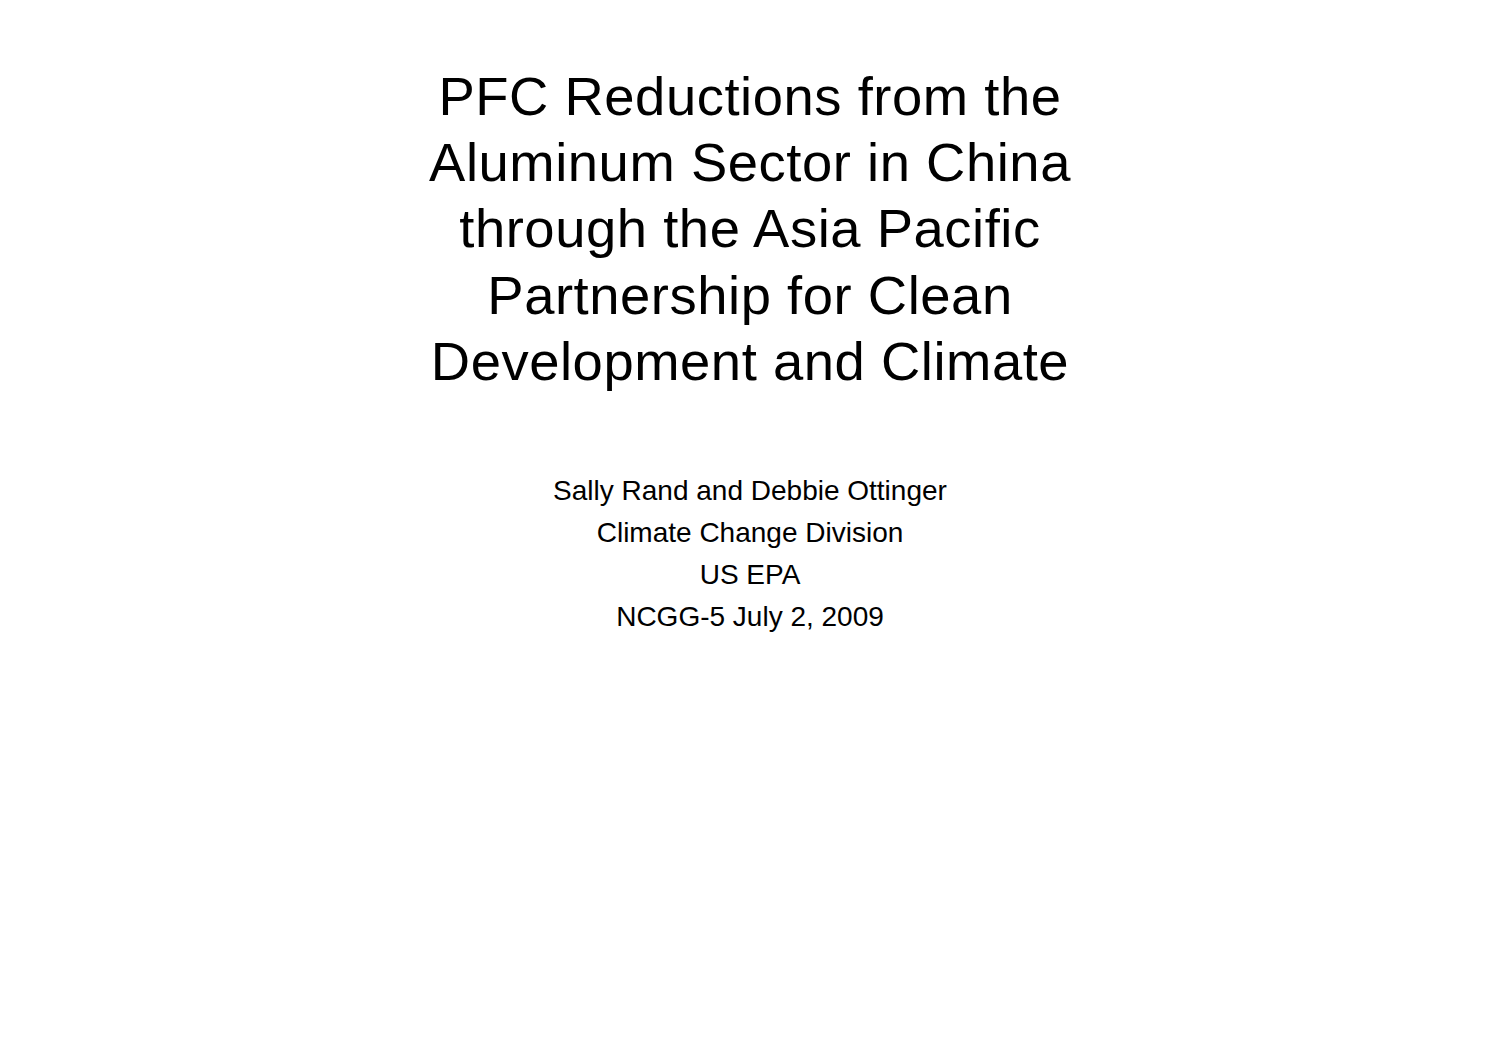PFC Reductions from the Aluminum Sector in China through the Asia Pacific Partnership for Clean Development and Climate
Sally Rand and Debbie Ottinger
Climate Change Division
US EPA
NCGG-5 July 2, 2009